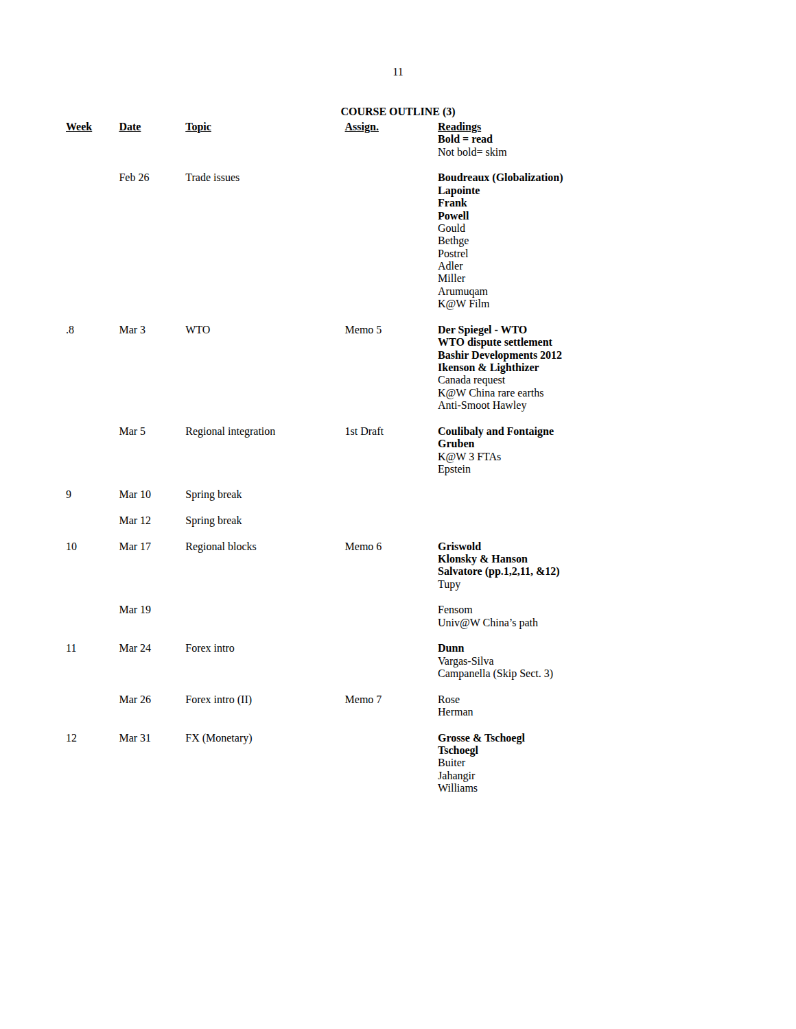11
COURSE OUTLINE (3)
| Week | Date | Topic | Assign. | Readings |
| --- | --- | --- | --- | --- |
| | | | | Bold = read |
| | | | | Not bold= skim |
| | Feb 26 | Trade issues | | Boudreaux (Globalization) |
| | | | | Lapointe |
| | | | | Frank |
| | | | | Powell |
| | | | | Gould |
| | | | | Bethge |
| | | | | Postrel |
| | | | | Adler |
| | | | | Miller |
| | | | | Arumuqam |
| | | | | K@W Film |
| .8 | Mar 3 | WTO | Memo 5 | Der Spiegel - WTO |
| | | | | WTO dispute settlement |
| | | | | Bashir Developments 2012 |
| | | | | Ikenson & Lighthizer |
| | | | | Canada request |
| | | | | K@W China rare earths |
| | | | | Anti-Smoot Hawley |
| | Mar 5 | Regional integration | 1st Draft | Coulibaly and Fontaigne |
| | | | | Gruben |
| | | | | K@W 3 FTAs |
| | | | | Epstein |
| 9 | Mar 10 | Spring break | | |
| | Mar 12 | Spring break | | |
| 10 | Mar 17 | Regional blocks | Memo 6 | Griswold |
| | | | | Klonsky & Hanson |
| | | | | Salvatore (pp.1,2,11, &12) |
| | | | | Tupy |
| | Mar 19 | | | Fensom |
| | | | | Univ@W China’s path |
| 11 | Mar 24 | Forex intro | | Dunn |
| | | | | Vargas-Silva |
| | | | | Campanella (Skip Sect. 3) |
| | Mar 26 | Forex intro (II) | Memo 7 | Rose |
| | | | | Herman |
| 12 | Mar 31 | FX (Monetary) | | Grosse & Tschoegl |
| | | | | Tschoegl |
| | | | | Buiter |
| | | | | Jahangir |
| | | | | Williams |